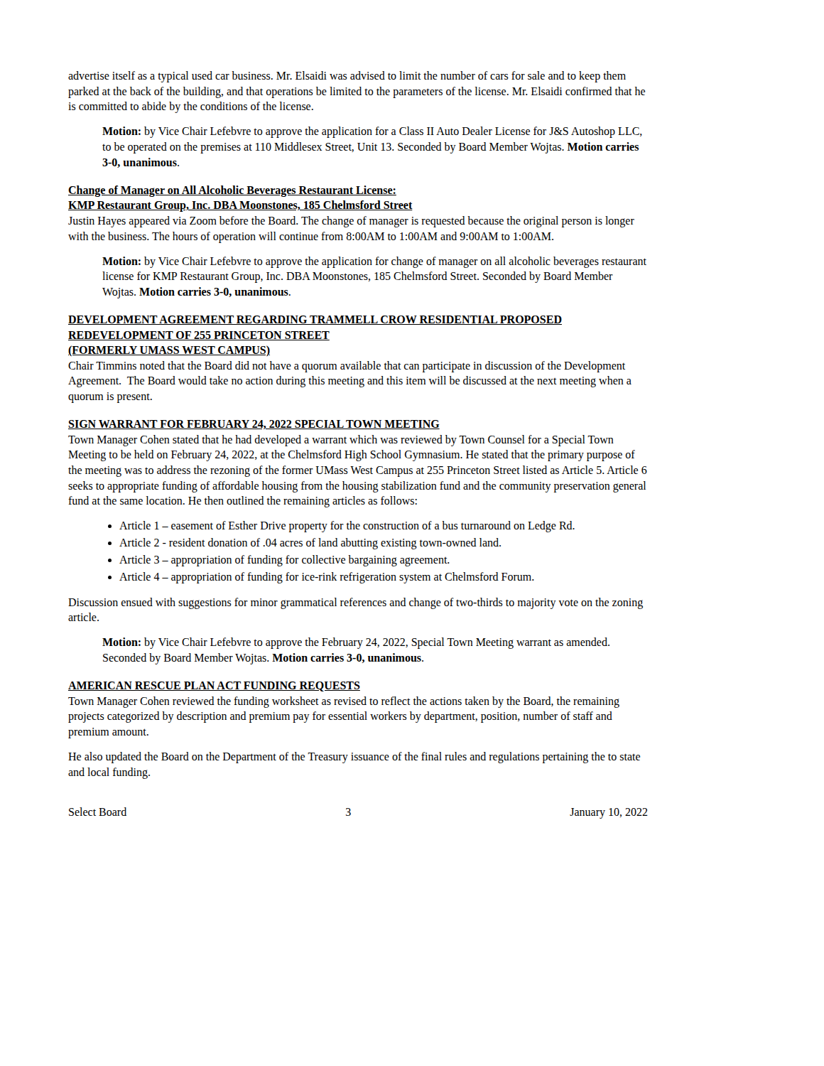advertise itself as a typical used car business. Mr. Elsaidi was advised to limit the number of cars for sale and to keep them parked at the back of the building, and that operations be limited to the parameters of the license. Mr. Elsaidi confirmed that he is committed to abide by the conditions of the license.
Motion: by Vice Chair Lefebvre to approve the application for a Class II Auto Dealer License for J&S Autoshop LLC, to be operated on the premises at 110 Middlesex Street, Unit 13. Seconded by Board Member Wojtas. Motion carries 3-0, unanimous.
Change of Manager on All Alcoholic Beverages Restaurant License:
KMP Restaurant Group, Inc. DBA Moonstones, 185 Chelmsford Street
Justin Hayes appeared via Zoom before the Board. The change of manager is requested because the original person is longer with the business. The hours of operation will continue from 8:00AM to 1:00AM and 9:00AM to 1:00AM.
Motion: by Vice Chair Lefebvre to approve the application for change of manager on all alcoholic beverages restaurant license for KMP Restaurant Group, Inc. DBA Moonstones, 185 Chelmsford Street. Seconded by Board Member Wojtas. Motion carries 3-0, unanimous.
Development Agreement Regarding Trammell Crow Residential Proposed Redevelopment of 255 Princeton Street
(Formerly UMass West Campus)
Chair Timmins noted that the Board did not have a quorum available that can participate in discussion of the Development Agreement. The Board would take no action during this meeting and this item will be discussed at the next meeting when a quorum is present.
Sign Warrant for February 24, 2022 Special Town Meeting
Town Manager Cohen stated that he had developed a warrant which was reviewed by Town Counsel for a Special Town Meeting to be held on February 24, 2022, at the Chelmsford High School Gymnasium. He stated that the primary purpose of the meeting was to address the rezoning of the former UMass West Campus at 255 Princeton Street listed as Article 5. Article 6 seeks to appropriate funding of affordable housing from the housing stabilization fund and the community preservation general fund at the same location. He then outlined the remaining articles as follows:
Article 1 – easement of Esther Drive property for the construction of a bus turnaround on Ledge Rd.
Article 2 - resident donation of .04 acres of land abutting existing town-owned land.
Article 3 – appropriation of funding for collective bargaining agreement.
Article 4 – appropriation of funding for ice-rink refrigeration system at Chelmsford Forum.
Discussion ensued with suggestions for minor grammatical references and change of two-thirds to majority vote on the zoning article.
Motion: by Vice Chair Lefebvre to approve the February 24, 2022, Special Town Meeting warrant as amended. Seconded by Board Member Wojtas. Motion carries 3-0, unanimous.
American Rescue Plan Act Funding Requests
Town Manager Cohen reviewed the funding worksheet as revised to reflect the actions taken by the Board, the remaining projects categorized by description and premium pay for essential workers by department, position, number of staff and premium amount.
He also updated the Board on the Department of the Treasury issuance of the final rules and regulations pertaining the to state and local funding.
Select Board 3 January 10, 2022